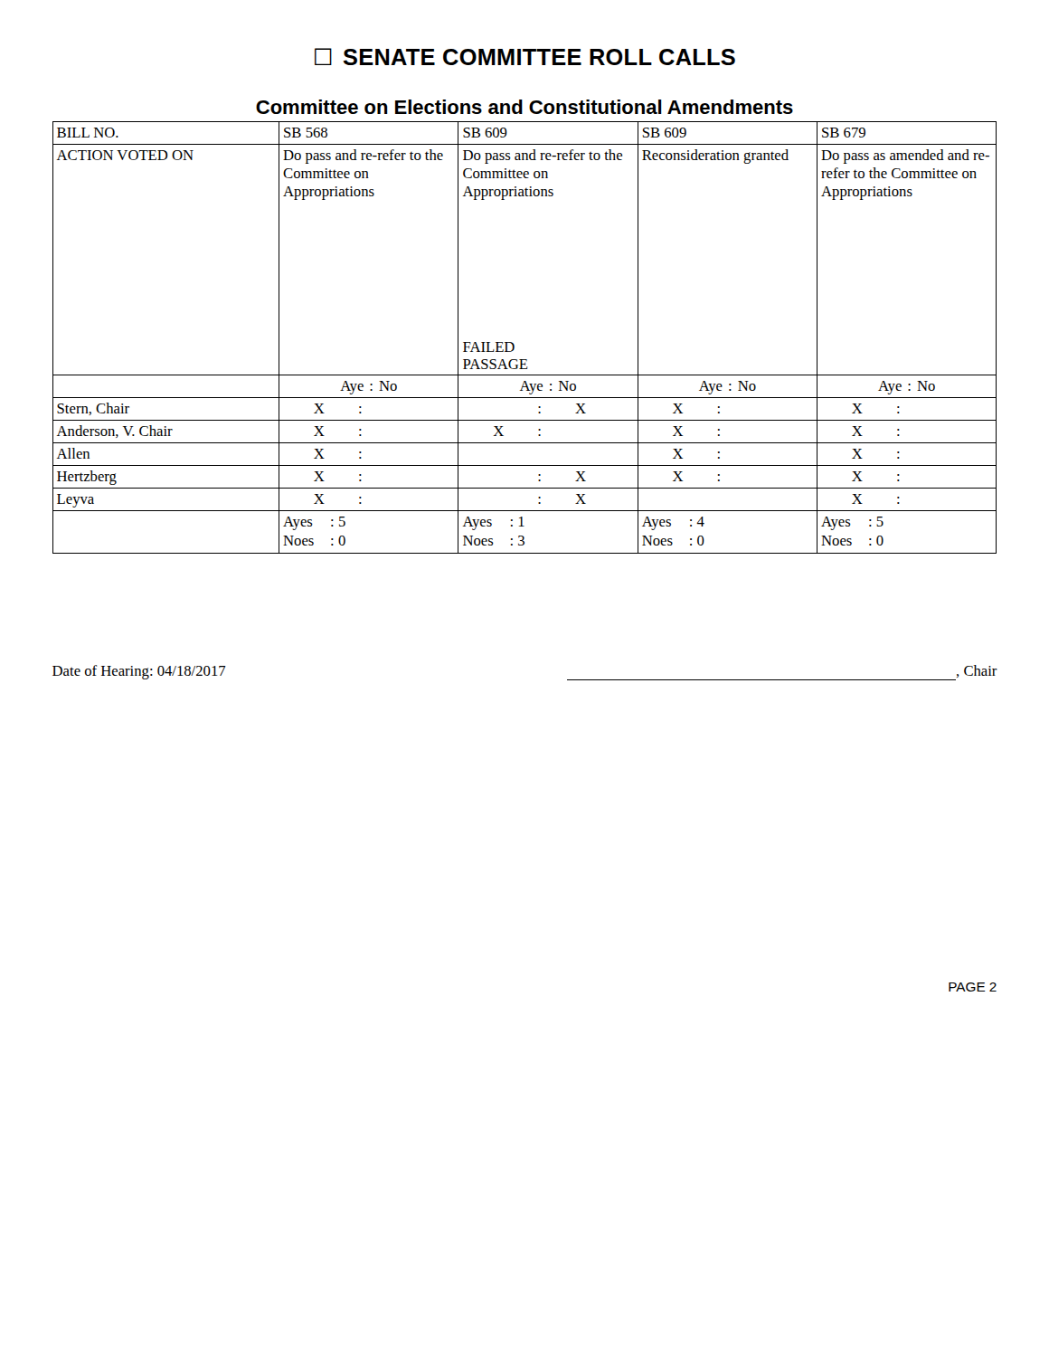☐SENATE COMMITTEE ROLL CALLS
Committee on Elections and Constitutional Amendments
| BILL NO. | SB 568 | SB 609 | SB 609 | SB 679 |
| ACTION VOTED ON | Do pass and re-refer to the Committee on Appropriations | Do pass and re-refer to the Committee on Appropriations FAILED PASSAGE | Reconsideration granted | Do pass as amended and re-refer to the Committee on Appropriations |
| | Aye : No | Aye : No | Aye : No | Aye : No |
| Stern, Chair | X : | : X | X : | X : |
| Anderson, V. Chair | X : | X : | X : | X : |
| Allen | X : | | X : | X : |
| Hertzberg | X : | : X | X : | X : |
| Leyva | X : | : X | | X : |
| | Ayes : 5 Noes : 0 | Ayes : 1 Noes : 3 | Ayes : 4 Noes : 0 | Ayes : 5 Noes : 0 |
Date of Hearing: 04/18/2017
, Chair
PAGE 2